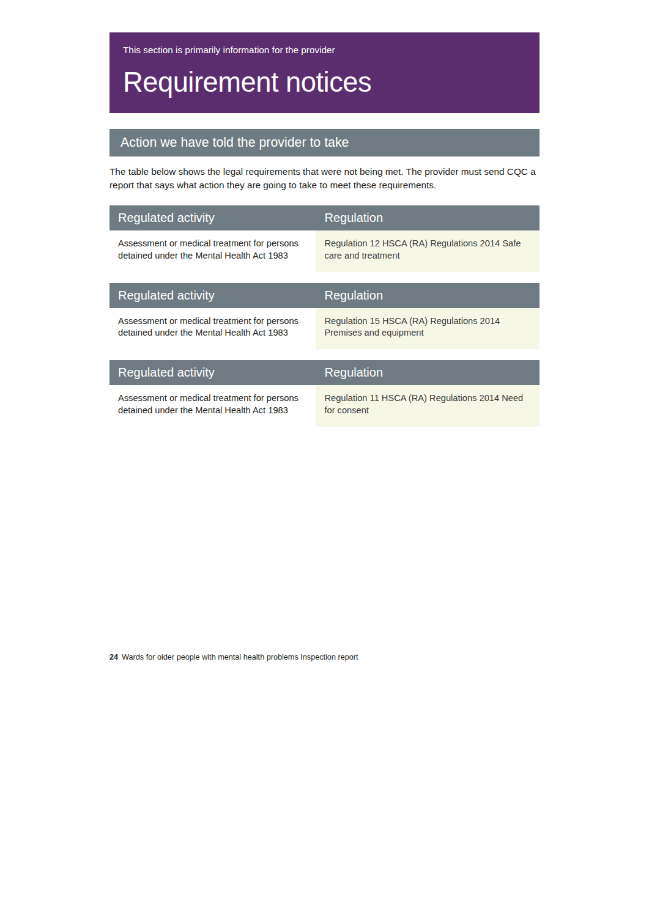This section is primarily information for the provider
Requirement notices
Action we have told the provider to take
The table below shows the legal requirements that were not being met. The provider must send CQC a report that says what action they are going to take to meet these requirements.
| Regulated activity | Regulation |
| --- | --- |
| Assessment or medical treatment for persons detained under the Mental Health Act 1983 | Regulation 12 HSCA (RA) Regulations 2014 Safe care and treatment |
| Regulated activity | Regulation |
| --- | --- |
| Assessment or medical treatment for persons detained under the Mental Health Act 1983 | Regulation 15 HSCA (RA) Regulations 2014 Premises and equipment |
| Regulated activity | Regulation |
| --- | --- |
| Assessment or medical treatment for persons detained under the Mental Health Act 1983 | Regulation 11 HSCA (RA) Regulations 2014 Need for consent |
24 Wards for older people with mental health problems Inspection report